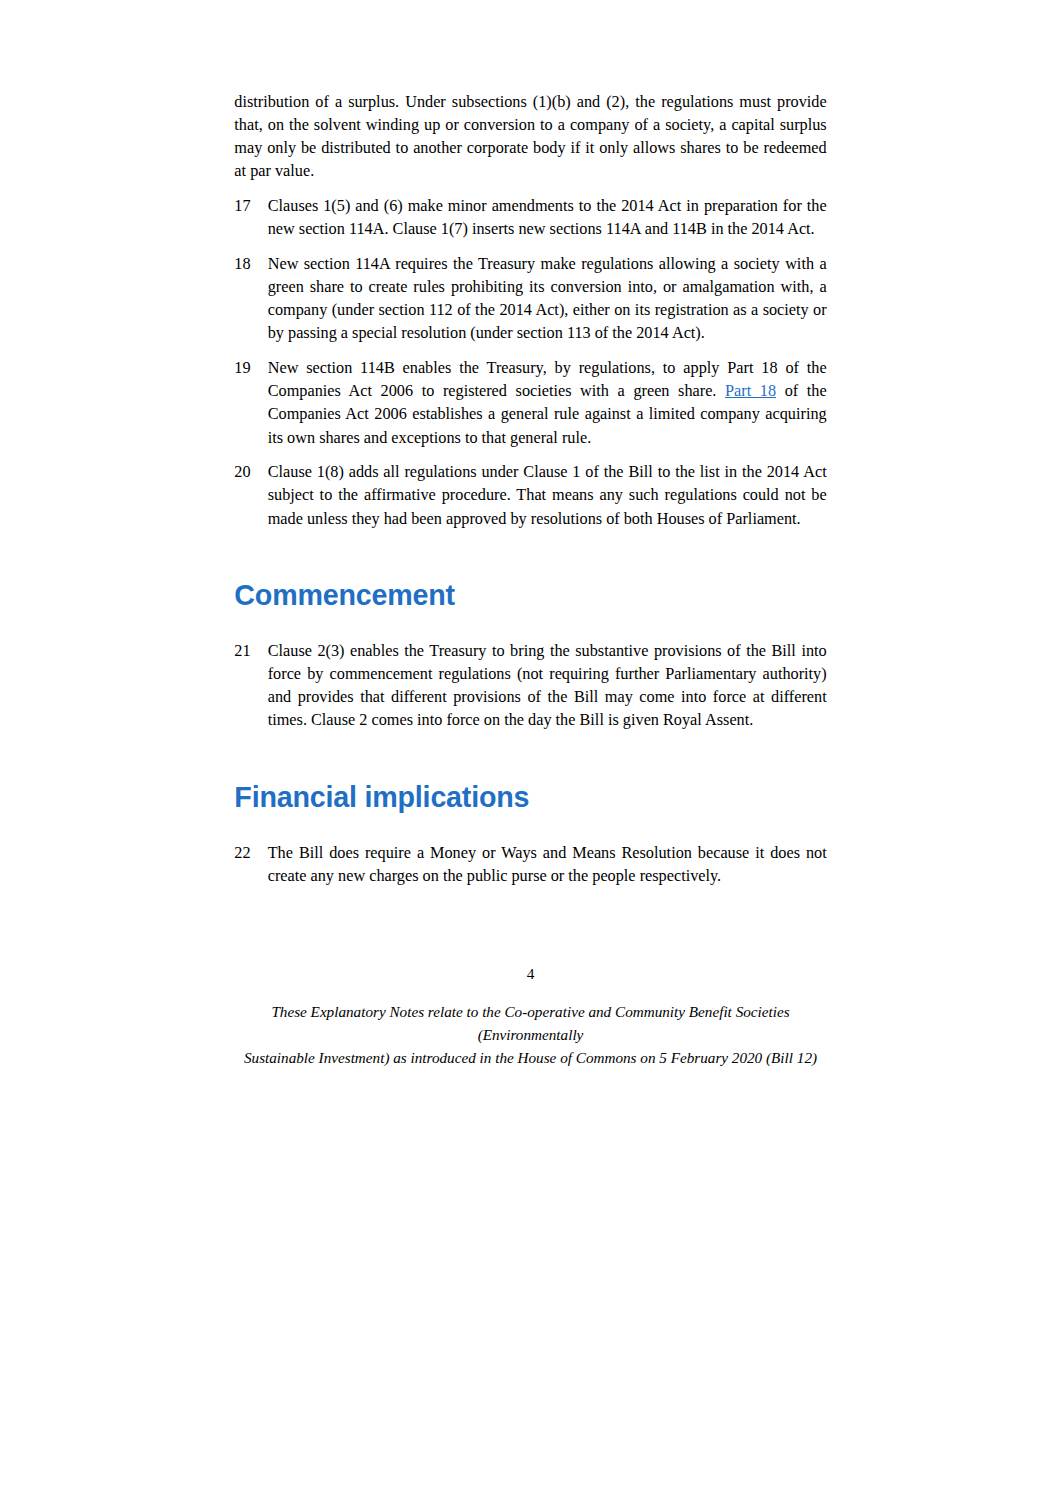distribution of a surplus. Under subsections (1)(b) and (2), the regulations must provide that, on the solvent winding up or conversion to a company of a society, a capital surplus may only be distributed to another corporate body if it only allows shares to be redeemed at par value.
17
Clauses 1(5) and (6) make minor amendments to the 2014 Act in preparation for the new section 114A. Clause 1(7) inserts new sections 114A and 114B in the 2014 Act.
18
New section 114A requires the Treasury make regulations allowing a society with a green share to create rules prohibiting its conversion into, or amalgamation with, a company (under section 112 of the 2014 Act), either on its registration as a society or by passing a special resolution (under section 113 of the 2014 Act).
19
New section 114B enables the Treasury, by regulations, to apply Part 18 of the Companies Act 2006 to registered societies with a green share. Part 18 of the Companies Act 2006 establishes a general rule against a limited company acquiring its own shares and exceptions to that general rule.
20
Clause 1(8) adds all regulations under Clause 1 of the Bill to the list in the 2014 Act subject to the affirmative procedure. That means any such regulations could not be made unless they had been approved by resolutions of both Houses of Parliament.
Commencement
21
Clause 2(3) enables the Treasury to bring the substantive provisions of the Bill into force by commencement regulations (not requiring further Parliamentary authority) and provides that different provisions of the Bill may come into force at different times. Clause 2 comes into force on the day the Bill is given Royal Assent.
Financial implications
22
The Bill does require a Money or Ways and Means Resolution because it does not create any new charges on the public purse or the people respectively.
4
These Explanatory Notes relate to the Co-operative and Community Benefit Societies (Environmentally
Sustainable Investment) as introduced in the House of Commons on 5 February 2020 (Bill 12)